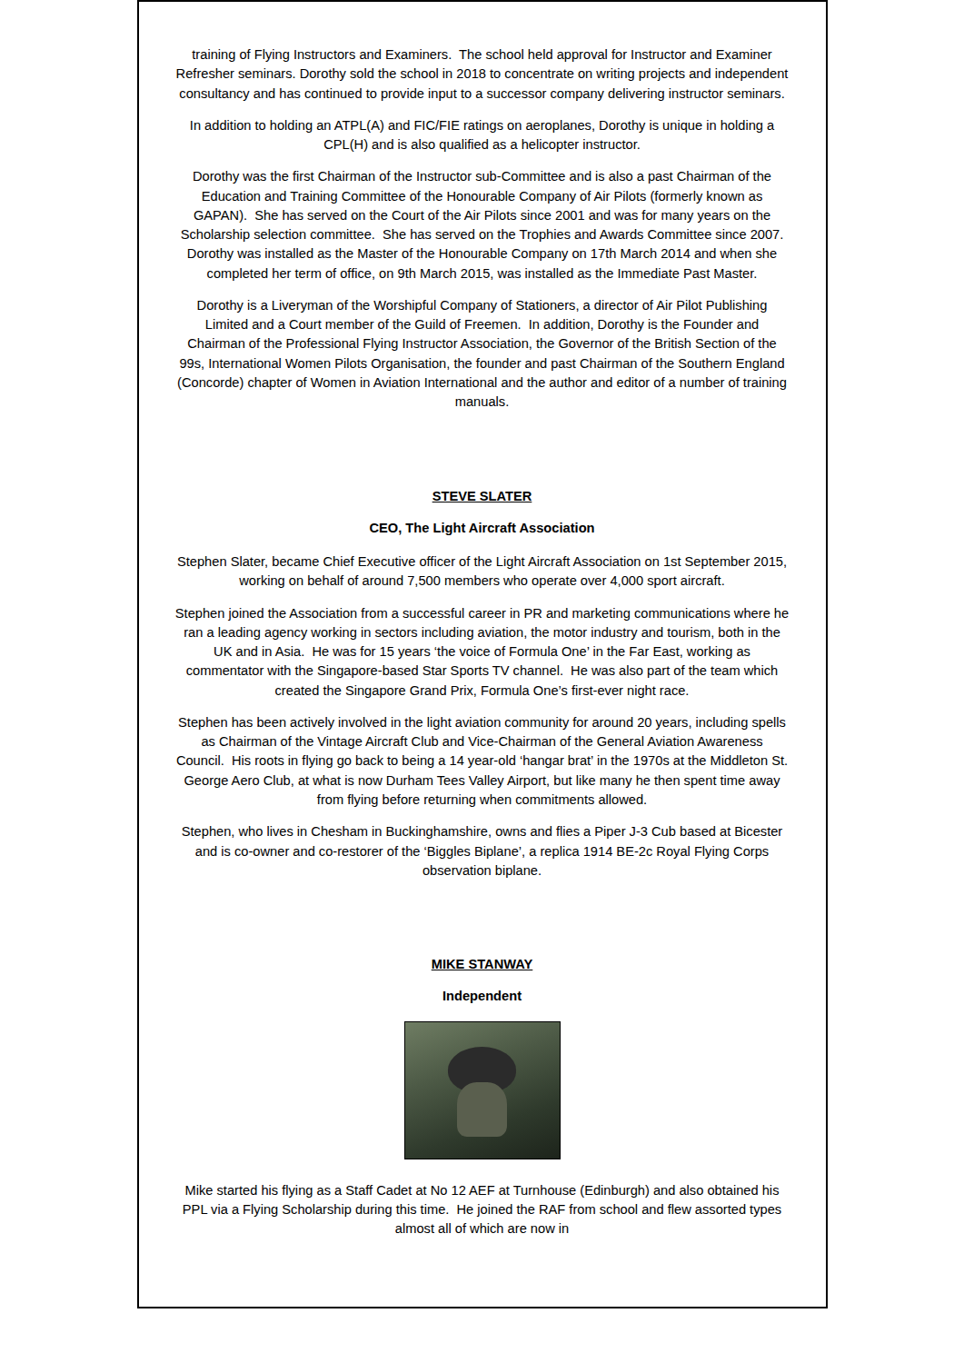training of Flying Instructors and Examiners. The school held approval for Instructor and Examiner Refresher seminars. Dorothy sold the school in 2018 to concentrate on writing projects and independent consultancy and has continued to provide input to a successor company delivering instructor seminars.
In addition to holding an ATPL(A) and FIC/FIE ratings on aeroplanes, Dorothy is unique in holding a CPL(H) and is also qualified as a helicopter instructor.
Dorothy was the first Chairman of the Instructor sub-Committee and is also a past Chairman of the Education and Training Committee of the Honourable Company of Air Pilots (formerly known as GAPAN). She has served on the Court of the Air Pilots since 2001 and was for many years on the Scholarship selection committee. She has served on the Trophies and Awards Committee since 2007. Dorothy was installed as the Master of the Honourable Company on 17th March 2014 and when she completed her term of office, on 9th March 2015, was installed as the Immediate Past Master.
Dorothy is a Liveryman of the Worshipful Company of Stationers, a director of Air Pilot Publishing Limited and a Court member of the Guild of Freemen. In addition, Dorothy is the Founder and Chairman of the Professional Flying Instructor Association, the Governor of the British Section of the 99s, International Women Pilots Organisation, the founder and past Chairman of the Southern England (Concorde) chapter of Women in Aviation International and the author and editor of a number of training manuals.
STEVE SLATER
CEO, The Light Aircraft Association
Stephen Slater, became Chief Executive officer of the Light Aircraft Association on 1st September 2015, working on behalf of around 7,500 members who operate over 4,000 sport aircraft.
Stephen joined the Association from a successful career in PR and marketing communications where he ran a leading agency working in sectors including aviation, the motor industry and tourism, both in the UK and in Asia. He was for 15 years ‘the voice of Formula One’ in the Far East, working as commentator with the Singapore-based Star Sports TV channel. He was also part of the team which created the Singapore Grand Prix, Formula One’s first-ever night race.
Stephen has been actively involved in the light aviation community for around 20 years, including spells as Chairman of the Vintage Aircraft Club and Vice-Chairman of the General Aviation Awareness Council. His roots in flying go back to being a 14 year-old ‘hangar brat’ in the 1970s at the Middleton St. George Aero Club, at what is now Durham Tees Valley Airport, but like many he then spent time away from flying before returning when commitments allowed.
Stephen, who lives in Chesham in Buckinghamshire, owns and flies a Piper J-3 Cub based at Bicester and is co-owner and co-restorer of the ‘Biggles Biplane’, a replica 1914 BE-2c Royal Flying Corps observation biplane.
MIKE STANWAY
Independent
Mike started his flying as a Staff Cadet at No 12 AEF at Turnhouse (Edinburgh) and also obtained his PPL via a Flying Scholarship during this time. He joined the RAF from school and flew assorted types almost all of which are now in